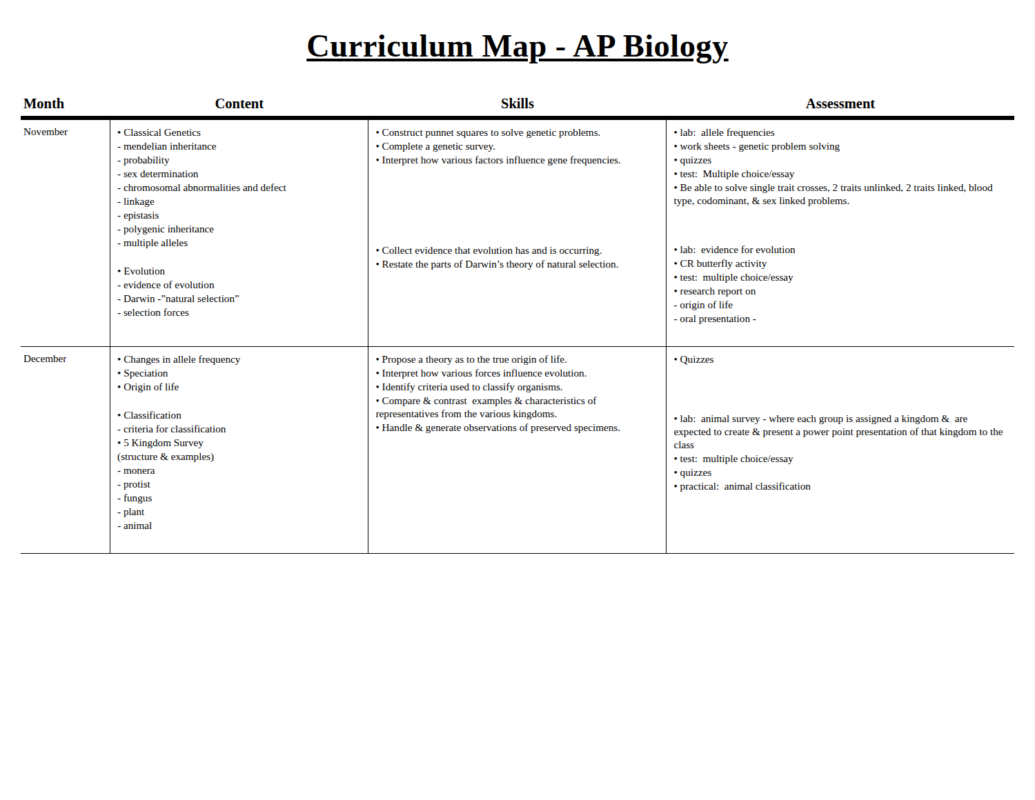Curriculum Map - AP Biology
| Month | Content | Skills | Assessment |
| --- | --- | --- | --- |
| November | Classical Genetics - mendelian inheritance - probability - sex determination - chromosomal abnormalities and defect - linkage - epistasis - polygenic inheritance - multiple alleles Evolution - evidence of evolution - Darwin -”natural selection” - selection forces | Construct punnet squares to solve genetic problems. Complete a genetic survey. Interpret how various factors influence gene frequencies. Collect evidence that evolution has and is occurring. Restate the parts of Darwin’s theory of natural selection. | lab: allele frequencies work sheets - genetic problem solving quizzes test: Multiple choice/essay Be able to solve single trait crosses, 2 traits unlinked, 2 traits linked, blood type, codominant, & sex linked problems. lab: evidence for evolution CR butterfly activity test: multiple choice/essay research report on - origin of life - oral presentation - |
| December | Changes in allele frequency Speciation Origin of life Classification - criteria for classification 5 Kingdom Survey (structure & examples) - monera - protist - fungus - plant - animal | Propose a theory as to the true origin of life. Interpret how various forces influence evolution. Identify criteria used to classify organisms. Compare & contrast examples & characteristics of representatives from the various kingdoms. Handle & generate observations of preserved specimens. | Quizzes lab: animal survey - where each group is assigned a kingdom & are expected to create & present a power point presentation of that kingdom to the class test: multiple choice/essay quizzes practical: animal classification |